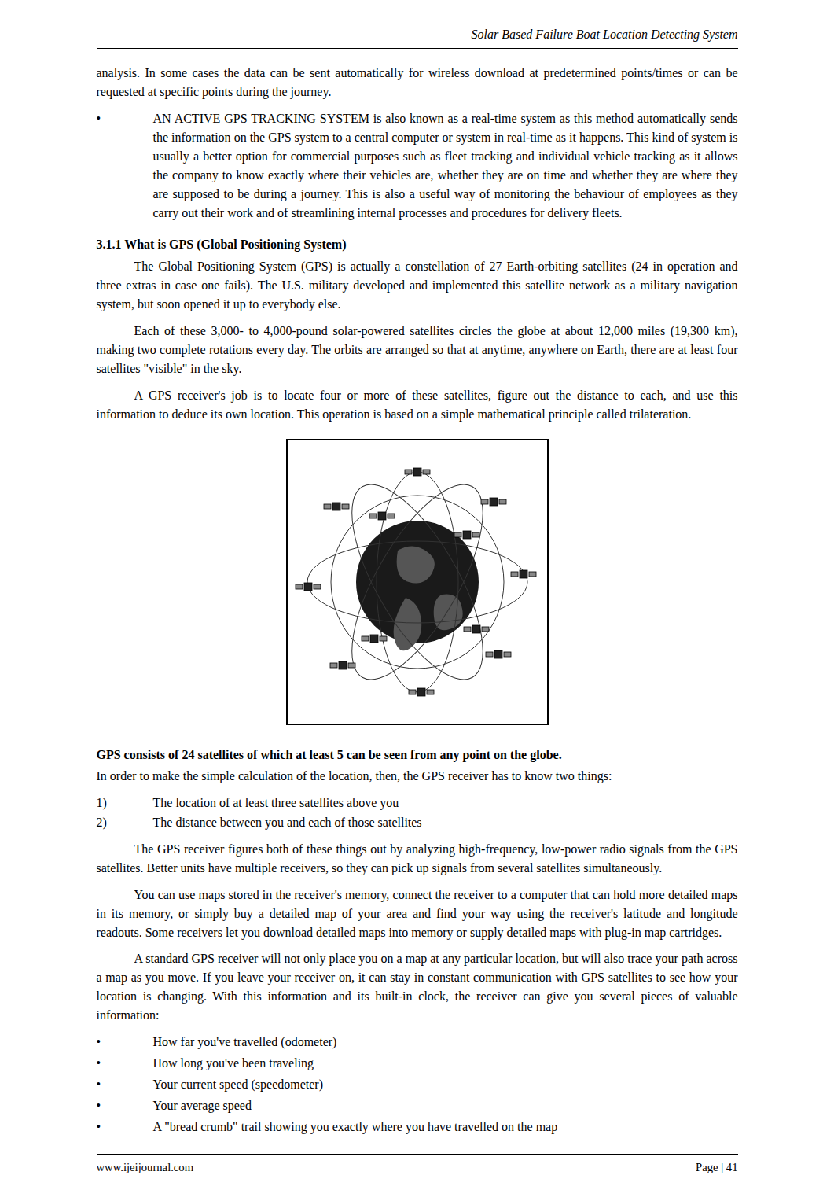Solar Based Failure Boat Location Detecting System
analysis. In some cases the data can be sent automatically for wireless download at predetermined points/times or can be requested at specific points during the journey.
AN ACTIVE GPS TRACKING SYSTEM is also known as a real-time system as this method automatically sends the information on the GPS system to a central computer or system in real-time as it happens. This kind of system is usually a better option for commercial purposes such as fleet tracking and individual vehicle tracking as it allows the company to know exactly where their vehicles are, whether they are on time and whether they are where they are supposed to be during a journey. This is also a useful way of monitoring the behaviour of employees as they carry out their work and of streamlining internal processes and procedures for delivery fleets.
3.1.1 What is GPS (Global Positioning System)
The Global Positioning System (GPS) is actually a constellation of 27 Earth-orbiting satellites (24 in operation and three extras in case one fails). The U.S. military developed and implemented this satellite network as a military navigation system, but soon opened it up to everybody else.
Each of these 3,000- to 4,000-pound solar-powered satellites circles the globe at about 12,000 miles (19,300 km), making two complete rotations every day. The orbits are arranged so that at anytime, anywhere on Earth, there are at least four satellites "visible" in the sky.
A GPS receiver's job is to locate four or more of these satellites, figure out the distance to each, and use this information to deduce its own location. This operation is based on a simple mathematical principle called trilateration.
GPS consists of 24 satellites of which at least 5 can be seen from any point on the globe.
In order to make the simple calculation of the location, then, the GPS receiver has to know two things:
The location of at least three satellites above you
The distance between you and each of those satellites
The GPS receiver figures both of these things out by analyzing high-frequency, low-power radio signals from the GPS satellites. Better units have multiple receivers, so they can pick up signals from several satellites simultaneously.
You can use maps stored in the receiver's memory, connect the receiver to a computer that can hold more detailed maps in its memory, or simply buy a detailed map of your area and find your way using the receiver's latitude and longitude readouts. Some receivers let you download detailed maps into memory or supply detailed maps with plug-in map cartridges.
A standard GPS receiver will not only place you on a map at any particular location, but will also trace your path across a map as you move. If you leave your receiver on, it can stay in constant communication with GPS satellites to see how your location is changing. With this information and its built-in clock, the receiver can give you several pieces of valuable information:
How far you've travelled (odometer)
How long you've been traveling
Your current speed (speedometer)
Your average speed
A "bread crumb" trail showing you exactly where you have travelled on the map
www.ijeijournal.com Page | 41